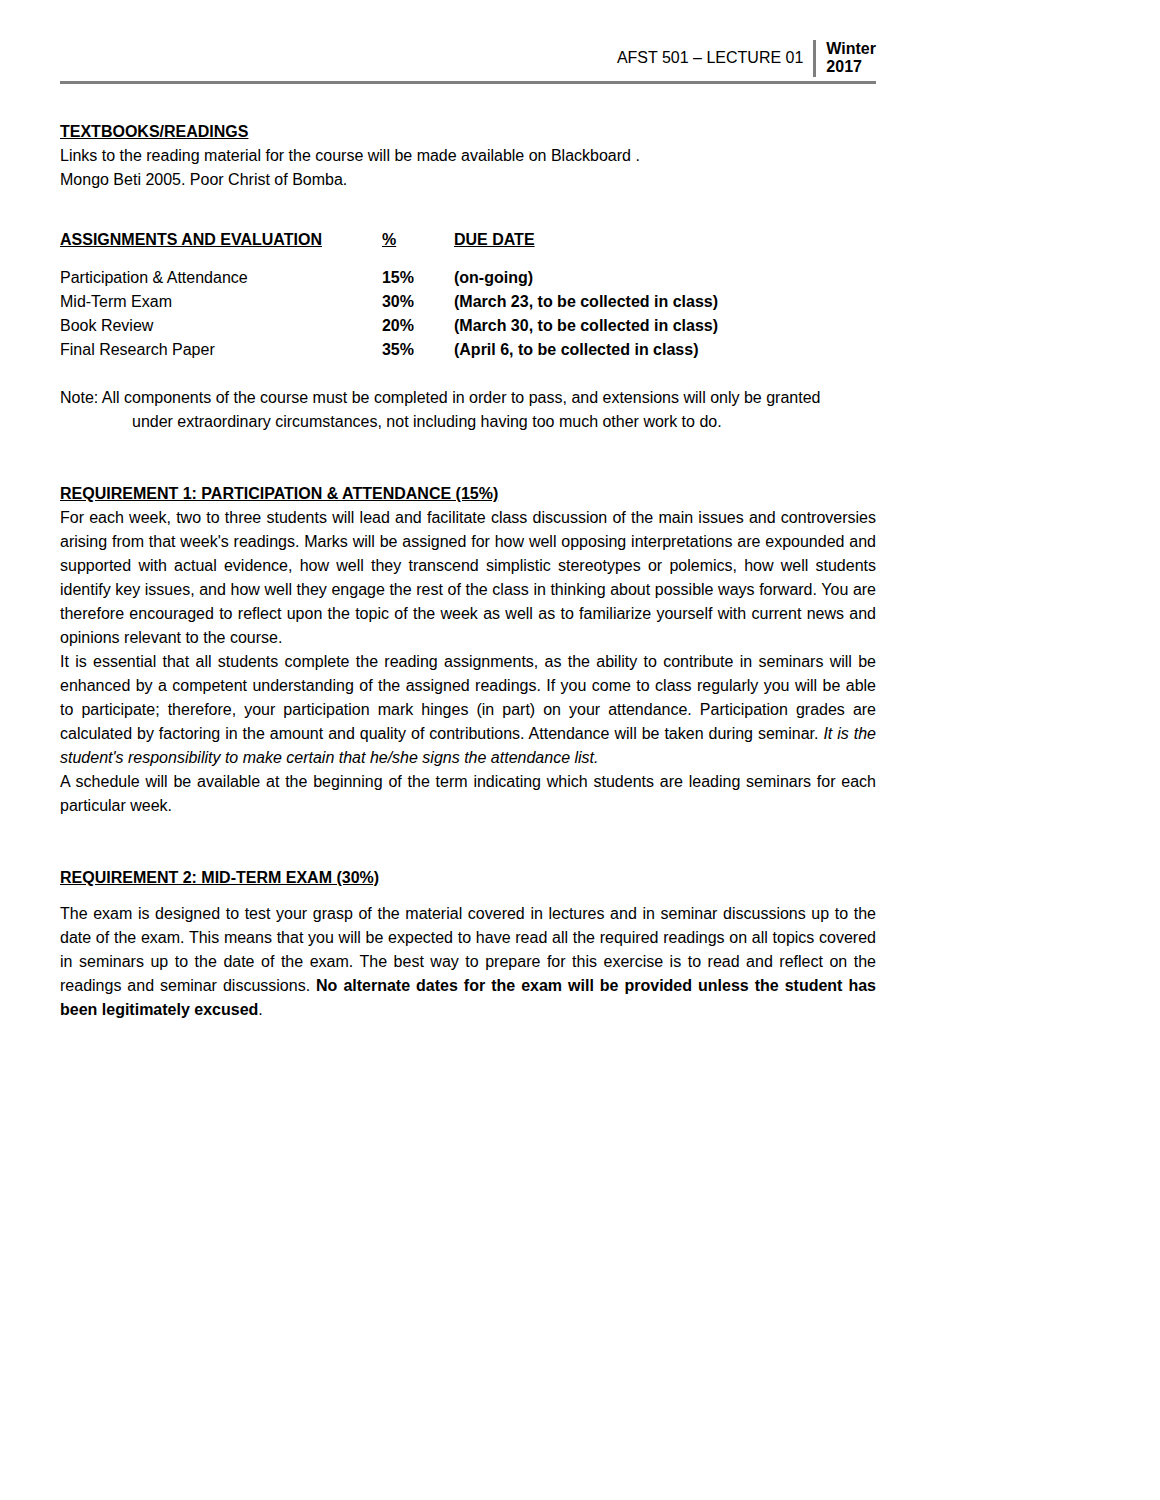AFST 501 – LECTURE 01
Winter
2017
TEXTBOOKS/READINGS
Links to the reading material for the course will be made available on Blackboard .
Mongo Beti 2005. Poor Christ of Bomba.
| ASSIGNMENTS AND EVALUATION | % | DUE DATE |
| --- | --- | --- |
| Participation & Attendance | 15% | (on-going) |
| Mid-Term Exam | 30% | (March 23, to be collected in class) |
| Book Review | 20% | (March 30, to be collected in class) |
| Final Research Paper | 35% | (April 6, to be collected in class) |
Note: All components of the course must be completed in order to pass, and extensions will only be granted under extraordinary circumstances, not including having too much other work to do.
REQUIREMENT 1: PARTICIPATION & ATTENDANCE (15%)
For each week, two to three students will lead and facilitate class discussion of the main issues and controversies arising from that week's readings. Marks will be assigned for how well opposing interpretations are expounded and supported with actual evidence, how well they transcend simplistic stereotypes or polemics, how well students identify key issues, and how well they engage the rest of the class in thinking about possible ways forward. You are therefore encouraged to reflect upon the topic of the week as well as to familiarize yourself with current news and opinions relevant to the course.
It is essential that all students complete the reading assignments, as the ability to contribute in seminars will be enhanced by a competent understanding of the assigned readings. If you come to class regularly you will be able to participate; therefore, your participation mark hinges (in part) on your attendance. Participation grades are calculated by factoring in the amount and quality of contributions. Attendance will be taken during seminar. It is the student's responsibility to make certain that he/she signs the attendance list.
A schedule will be available at the beginning of the term indicating which students are leading seminars for each particular week.
REQUIREMENT 2: MID-TERM EXAM (30%)
The exam is designed to test your grasp of the material covered in lectures and in seminar discussions up to the date of the exam. This means that you will be expected to have read all the required readings on all topics covered in seminars up to the date of the exam. The best way to prepare for this exercise is to read and reflect on the readings and seminar discussions. No alternate dates for the exam will be provided unless the student has been legitimately excused.